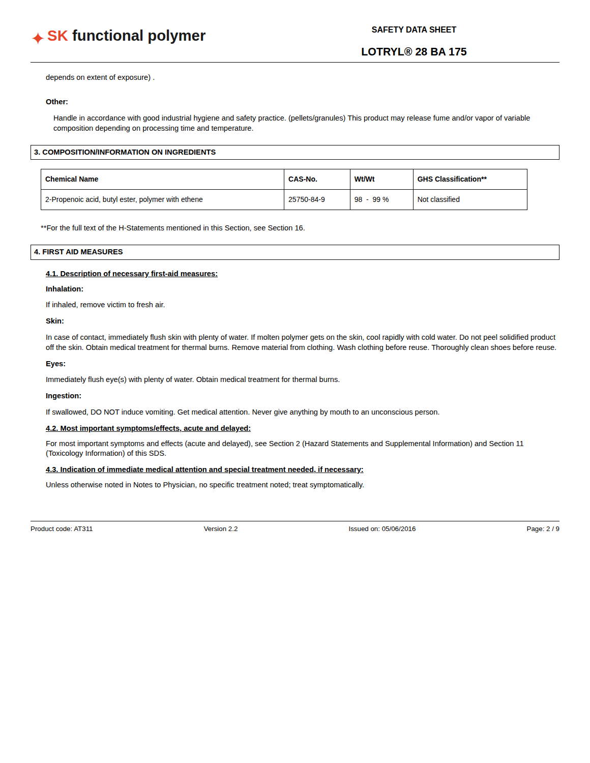✦ SK functional polymer
SAFETY DATA SHEET
LOTRYL® 28 BA 175
depends on extent of exposure) .
Other:
Handle in accordance with good industrial hygiene and safety practice. (pellets/granules) This product may release fume and/or vapor of variable composition depending on processing time and temperature.
3. COMPOSITION/INFORMATION ON INGREDIENTS
| Chemical Name | CAS-No. | Wt/Wt | GHS Classification** |
| --- | --- | --- | --- |
| 2-Propenoic acid, butyl ester, polymer with ethene | 25750-84-9 | 98 - 99 % | Not classified |
**For the full text of the H-Statements mentioned in this Section, see Section 16.
4. FIRST AID MEASURES
4.1. Description of necessary first-aid measures:
Inhalation:
If inhaled, remove victim to fresh air.
Skin:
In case of contact, immediately flush skin with plenty of water. If molten polymer gets on the skin, cool rapidly with cold water. Do not peel solidified product off the skin. Obtain medical treatment for thermal burns. Remove material from clothing. Wash clothing before reuse. Thoroughly clean shoes before reuse.
Eyes:
Immediately flush eye(s) with plenty of water. Obtain medical treatment for thermal burns.
Ingestion:
If swallowed, DO NOT induce vomiting. Get medical attention. Never give anything by mouth to an unconscious person.
4.2. Most important symptoms/effects, acute and delayed:
For most important symptoms and effects (acute and delayed), see Section 2 (Hazard Statements and Supplemental Information) and Section 11 (Toxicology Information) of this SDS.
4.3. Indication of immediate medical attention and special treatment needed, if necessary:
Unless otherwise noted in Notes to Physician, no specific treatment noted; treat symptomatically.
Product code: AT311 Version 2.2 Issued on: 05/06/2016 Page: 2 / 9